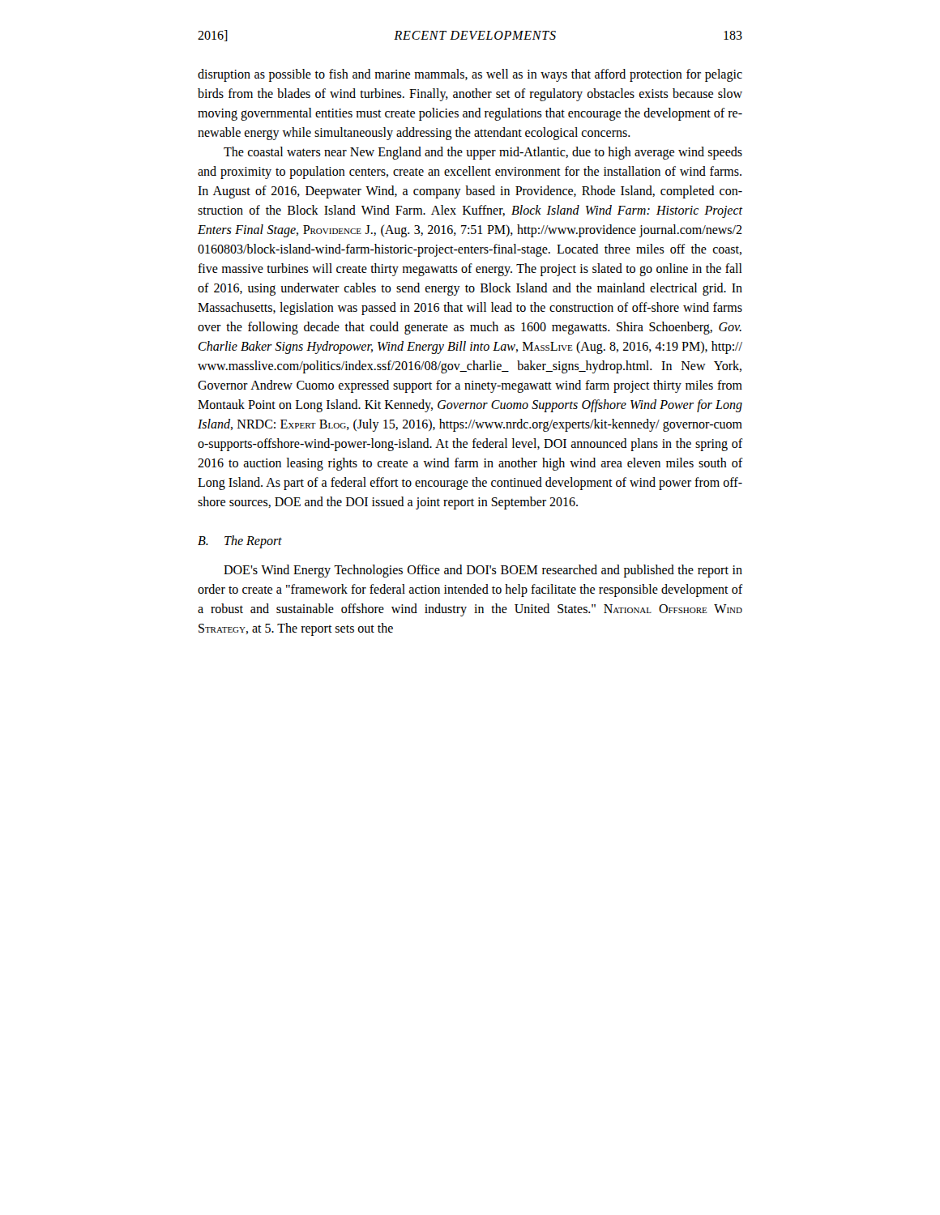2016] RECENT DEVELOPMENTS 183
disruption as possible to fish and marine mammals, as well as in ways that afford protection for pelagic birds from the blades of wind turbines. Finally, another set of regulatory obstacles exists because slow moving governmental entities must create policies and regulations that encourage the development of renewable energy while simultaneously addressing the attendant ecological concerns.
The coastal waters near New England and the upper mid-Atlantic, due to high average wind speeds and proximity to population centers, create an excellent environment for the installation of wind farms. In August of 2016, Deepwater Wind, a company based in Providence, Rhode Island, completed construction of the Block Island Wind Farm. Alex Kuffner, Block Island Wind Farm: Historic Project Enters Final Stage, Providence J., (Aug. 3, 2016, 7:51 PM), http://www.providence journal.com/news/20160803/block-island-wind-farm-historic-project-enters-final-stage. Located three miles off the coast, five massive turbines will create thirty megawatts of energy. The project is slated to go online in the fall of 2016, using underwater cables to send energy to Block Island and the mainland electrical grid. In Massachusetts, legislation was passed in 2016 that will lead to the construction of off-shore wind farms over the following decade that could generate as much as 1600 megawatts. Shira Schoenberg, Gov. Charlie Baker Signs Hydropower, Wind Energy Bill into Law, MassLive (Aug. 8, 2016, 4:19 PM), http://www.masslive.com/politics/index.ssf/2016/08/gov_charlie_ baker_signs_hydrop.html. In New York, Governor Andrew Cuomo expressed support for a ninety-megawatt wind farm project thirty miles from Montauk Point on Long Island. Kit Kennedy, Governor Cuomo Supports Offshore Wind Power for Long Island, NRDC: Expert Blog, (July 15, 2016), https://www.nrdc.org/experts/kit-kennedy/ governor-cuomo-supports-offshore-wind-power-long-island. At the federal level, DOI announced plans in the spring of 2016 to auction leasing rights to create a wind farm in another high wind area eleven miles south of Long Island. As part of a federal effort to encourage the continued development of wind power from offshore sources, DOE and the DOI issued a joint report in September 2016.
B. The Report
DOE's Wind Energy Technologies Office and DOI's BOEM researched and published the report in order to create a "framework for federal action intended to help facilitate the responsible development of a robust and sustainable offshore wind industry in the United States." National Offshore Wind Strategy, at 5. The report sets out the